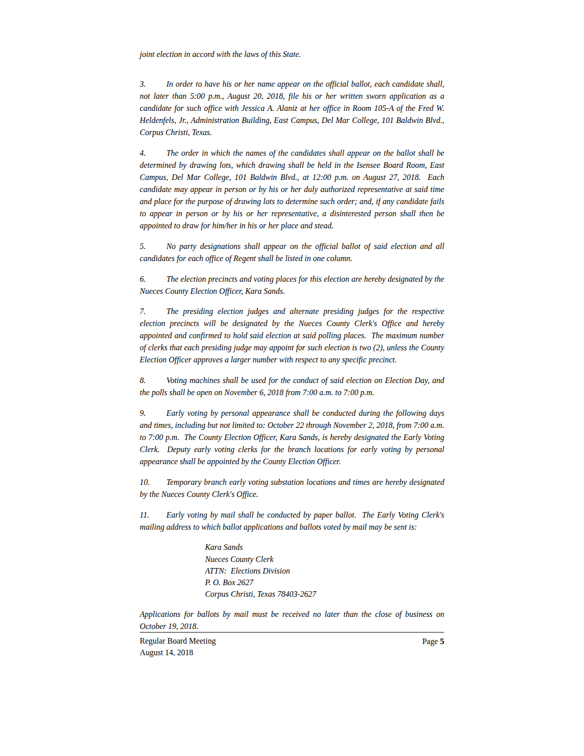joint election in accord with the laws of this State.
3. In order to have his or her name appear on the official ballot, each candidate shall, not later than 5:00 p.m., August 20, 2018, file his or her written sworn application as a candidate for such office with Jessica A. Alaniz at her office in Room 105-A of the Fred W. Heldenfels, Jr., Administration Building, East Campus, Del Mar College, 101 Baldwin Blvd., Corpus Christi, Texas.
4. The order in which the names of the candidates shall appear on the ballot shall be determined by drawing lots, which drawing shall be held in the Isensee Board Room, East Campus, Del Mar College, 101 Baldwin Blvd., at 12:00 p.m. on August 27, 2018. Each candidate may appear in person or by his or her duly authorized representative at said time and place for the purpose of drawing lots to determine such order; and, if any candidate fails to appear in person or by his or her representative, a disinterested person shall then be appointed to draw for him/her in his or her place and stead.
5. No party designations shall appear on the official ballot of said election and all candidates for each office of Regent shall be listed in one column.
6. The election precincts and voting places for this election are hereby designated by the Nueces County Election Officer, Kara Sands.
7. The presiding election judges and alternate presiding judges for the respective election precincts will be designated by the Nueces County Clerk's Office and hereby appointed and confirmed to hold said election at said polling places. The maximum number of clerks that each presiding judge may appoint for such election is two (2), unless the County Election Officer approves a larger number with respect to any specific precinct.
8. Voting machines shall be used for the conduct of said election on Election Day, and the polls shall be open on November 6, 2018 from 7:00 a.m. to 7:00 p.m.
9. Early voting by personal appearance shall be conducted during the following days and times, including but not limited to: October 22 through November 2, 2018, from 7:00 a.m. to 7:00 p.m. The County Election Officer, Kara Sands, is hereby designated the Early Voting Clerk. Deputy early voting clerks for the branch locations for early voting by personal appearance shall be appointed by the County Election Officer.
10. Temporary branch early voting substation locations and times are hereby designated by the Nueces County Clerk's Office.
11. Early voting by mail shall be conducted by paper ballot. The Early Voting Clerk's mailing address to which ballot applications and ballots voted by mail may be sent is:
Kara Sands
Nueces County Clerk
ATTN: Elections Division
P. O. Box 2627
Corpus Christi, Texas 78403-2627
Applications for ballots by mail must be received no later than the close of business on October 19, 2018.
Regular Board Meeting Page 5
August 14, 2018